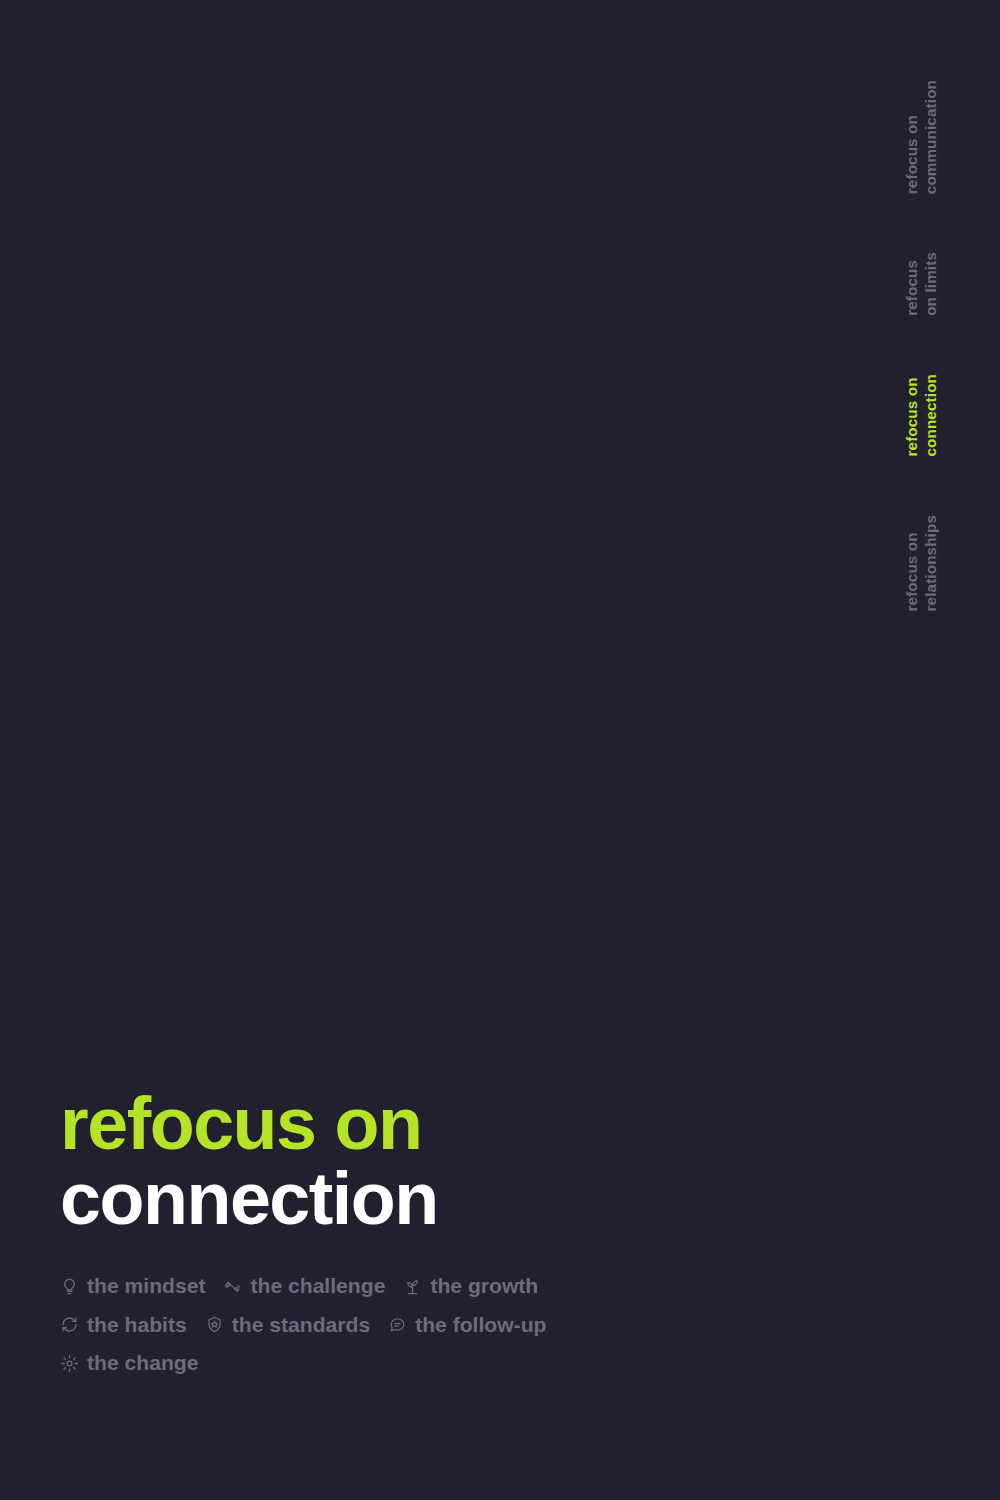refocus on communication
refocus on limits
refocus on connection
refocus on relationships
refocus on connection
the mindset
the challenge
the growth
the habits
the standards
the follow-up
the change